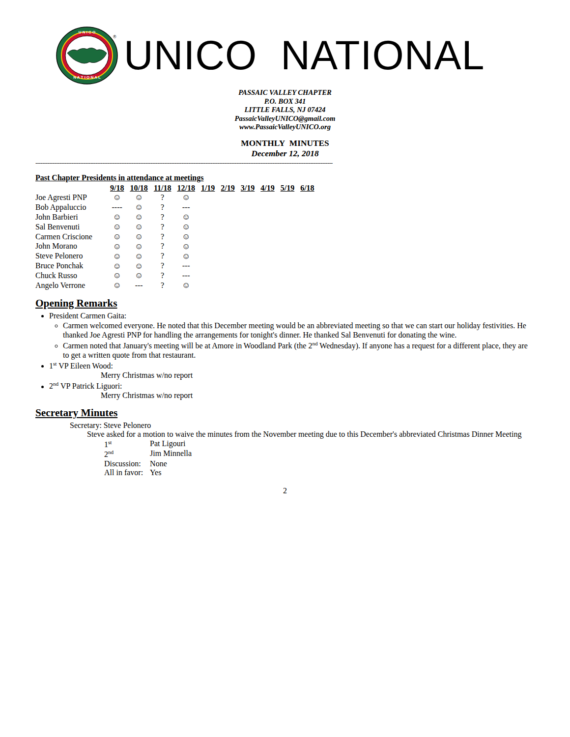U N I C O N A T I O N A L ®
UNICO NATIONAL
PASSAIC VALLEY CHAPTER
P.O. BOX 341
LITTLE FALLS, NJ 07424
PassaicValleyUNICO@gmail.com
www.PassaicValleyUNICO.org
MONTHLY MINUTES
December 12, 2018
-----------------------------------------------------------------------------------------------------------------------------------------------------------------------------
Past Chapter Presidents in attendance at meetings
| | 9/18 | 10/18 | 11/18 | 12/18 | 1/19 | 2/19 | 3/19 | 4/19 | 5/19 | 6/18 |
| --- | --- | --- | --- | --- | --- | --- | --- | --- | --- | --- |
| Joe Agresti PNP | ☺ | ☺ | ? | ☺ | | | | | | |
| Bob Appaluccio | ---- | ☺ | ? | --- | | | | | | |
| John Barbieri | ☺ | ☺ | ? | ☺ | | | | | | |
| Sal Benvenuti | ☺ | ☺ | ? | ☺ | | | | | | |
| Carmen Criscione | ☺ | ☺ | ? | ☺ | | | | | | |
| John Morano | ☺ | ☺ | ? | ☺ | | | | | | |
| Steve Pelonero | ☺ | ☺ | ? | ☺ | | | | | | |
| Bruce Ponchak | ☺ | ☺ | ? | --- | | | | | | |
| Chuck Russo | ☺ | ☺ | ? | --- | | | | | | |
| Angelo Verrone | ☺ | --- | ? | ☺ | | | | | | |
Opening Remarks
President Carmen Gaita:
Carmen welcomed everyone. He noted that this December meeting would be an abbreviated meeting so that we can start our holiday festivities. He thanked Joe Agresti PNP for handling the arrangements for tonight's dinner. He thanked Sal Benvenuti for donating the wine.
Carmen noted that January's meeting will be at Amore in Woodland Park (the 2nd Wednesday). If anyone has a request for a different place, they are to get a written quote from that restaurant.
1st VP Eileen Wood:
Merry Christmas w/no report
2nd VP Patrick Liguori:
Merry Christmas w/no report
Secretary Minutes
Secretary: Steve Pelonero
Steve asked for a motion to waive the minutes from the November meeting due to this December's abbreviated Christmas Dinner Meeting
| 1 st | Pat Ligouri |
| 2 nd | Jim Minnella |
| Discussion: | None |
| All in favor: | Yes |
2